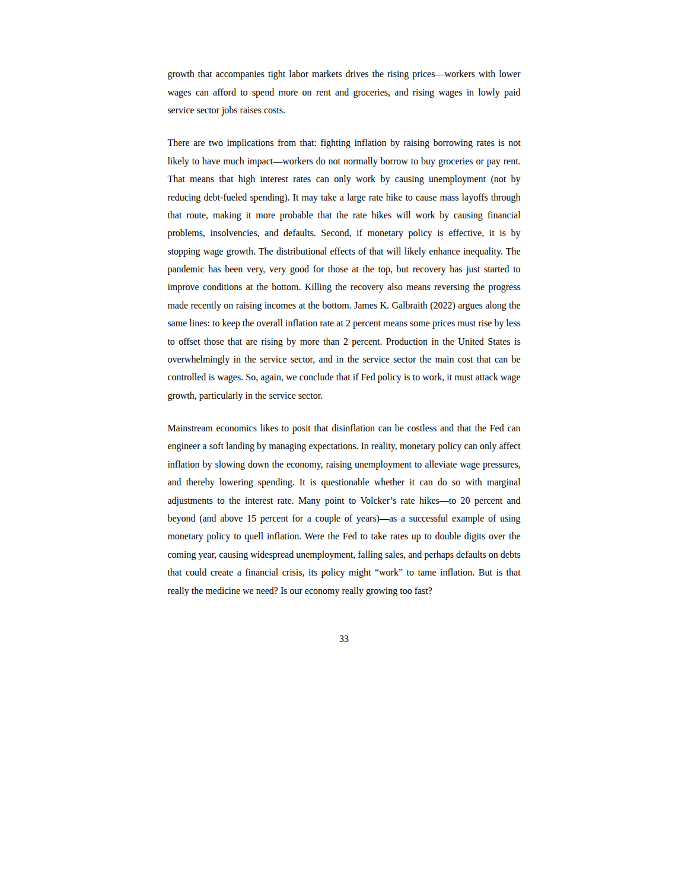growth that accompanies tight labor markets drives the rising prices—workers with lower wages can afford to spend more on rent and groceries, and rising wages in lowly paid service sector jobs raises costs.
There are two implications from that: fighting inflation by raising borrowing rates is not likely to have much impact—workers do not normally borrow to buy groceries or pay rent. That means that high interest rates can only work by causing unemployment (not by reducing debt-fueled spending). It may take a large rate hike to cause mass layoffs through that route, making it more probable that the rate hikes will work by causing financial problems, insolvencies, and defaults. Second, if monetary policy is effective, it is by stopping wage growth. The distributional effects of that will likely enhance inequality. The pandemic has been very, very good for those at the top, but recovery has just started to improve conditions at the bottom. Killing the recovery also means reversing the progress made recently on raising incomes at the bottom. James K. Galbraith (2022) argues along the same lines: to keep the overall inflation rate at 2 percent means some prices must rise by less to offset those that are rising by more than 2 percent. Production in the United States is overwhelmingly in the service sector, and in the service sector the main cost that can be controlled is wages. So, again, we conclude that if Fed policy is to work, it must attack wage growth, particularly in the service sector.
Mainstream economics likes to posit that disinflation can be costless and that the Fed can engineer a soft landing by managing expectations. In reality, monetary policy can only affect inflation by slowing down the economy, raising unemployment to alleviate wage pressures, and thereby lowering spending. It is questionable whether it can do so with marginal adjustments to the interest rate. Many point to Volcker’s rate hikes—to 20 percent and beyond (and above 15 percent for a couple of years)—as a successful example of using monetary policy to quell inflation. Were the Fed to take rates up to double digits over the coming year, causing widespread unemployment, falling sales, and perhaps defaults on debts that could create a financial crisis, its policy might “work” to tame inflation. But is that really the medicine we need? Is our economy really growing too fast?
33